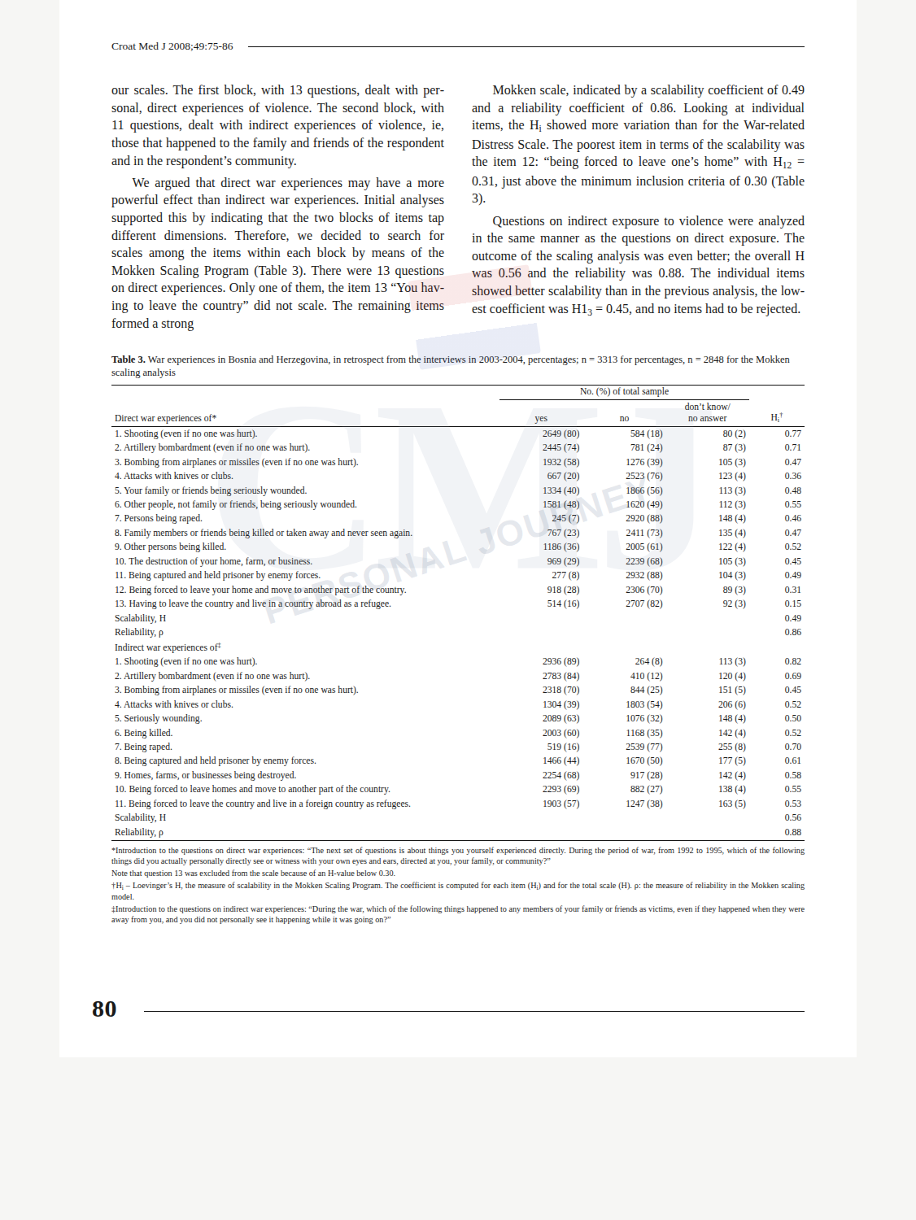CMJ
PERSONAL JOURNEY
Croat Med J 2008;49:75-86
our scales. The first block, with 13 questions, dealt with personal, direct experiences of violence. The second block, with 11 questions, dealt with indirect experiences of violence, ie, those that happened to the family and friends of the respondent and in the respondent’s community.
We argued that direct war experiences may have a more powerful effect than indirect war experiences. Initial analyses supported this by indicating that the two blocks of items tap different dimensions. Therefore, we decided to search for scales among the items within each block by means of the Mokken Scaling Program (Table 3). There were 13 questions on direct experiences. Only one of them, the item 13 “You having to leave the country” did not scale. The remaining items formed a strong
Mokken scale, indicated by a scalability coefficient of 0.49 and a reliability coefficient of 0.86. Looking at individual items, the Hi showed more variation than for the War-related Distress Scale. The poorest item in terms of the scalability was the item 12: “being forced to leave one’s home” with H12 = 0.31, just above the minimum inclusion criteria of 0.30 (Table 3).
Questions on indirect exposure to violence were analyzed in the same manner as the questions on direct exposure. The outcome of the scaling analysis was even better; the overall H was 0.56 and the reliability was 0.88. The individual items showed better scalability than in the previous analysis, the lowest coefficient was H13 = 0.45, and no items had to be rejected.
Table 3. War experiences in Bosnia and Herzegovina, in retrospect from the interviews in 2003-2004, percentages; n = 3313 for percentages, n = 2848 for the Mokken scaling analysis
| | No. (%) of total sample | |
| --- | --- | --- |
| Direct war experiences of* | yes | no | don’t know/ no answer | H i † |
| 1. Shooting (even if no one was hurt). | 2649 (80) | 584 (18) | 80 (2) | 0.77 |
| 2. Artillery bombardment (even if no one was hurt). | 2445 (74) | 781 (24) | 87 (3) | 0.71 |
| 3. Bombing from airplanes or missiles (even if no one was hurt). | 1932 (58) | 1276 (39) | 105 (3) | 0.47 |
| 4. Attacks with knives or clubs. | 667 (20) | 2523 (76) | 123 (4) | 0.36 |
| 5. Your family or friends being seriously wounded. | 1334 (40) | 1866 (56) | 113 (3) | 0.48 |
| 6. Other people, not family or friends, being seriously wounded. | 1581 (48) | 1620 (49) | 112 (3) | 0.55 |
| 7. Persons being raped. | 245 (7) | 2920 (88) | 148 (4) | 0.46 |
| 8. Family members or friends being killed or taken away and never seen again. | 767 (23) | 2411 (73) | 135 (4) | 0.47 |
| 9. Other persons being killed. | 1186 (36) | 2005 (61) | 122 (4) | 0.52 |
| 10. The destruction of your home, farm, or business. | 969 (29) | 2239 (68) | 105 (3) | 0.45 |
| 11. Being captured and held prisoner by enemy forces. | 277 (8) | 2932 (88) | 104 (3) | 0.49 |
| 12. Being forced to leave your home and move to another part of the country. | 918 (28) | 2306 (70) | 89 (3) | 0.31 |
| 13. Having to leave the country and live in a country abroad as a refugee. | 514 (16) | 2707 (82) | 92 (3) | 0.15 |
| Scalability, H | | | | 0.49 |
| Reliability, ρ | | | | 0.86 |
| Indirect war experiences of ‡ | | | | |
| 1. Shooting (even if no one was hurt). | 2936 (89) | 264 (8) | 113 (3) | 0.82 |
| 2. Artillery bombardment (even if no one was hurt). | 2783 (84) | 410 (12) | 120 (4) | 0.69 |
| 3. Bombing from airplanes or missiles (even if no one was hurt). | 2318 (70) | 844 (25) | 151 (5) | 0.45 |
| 4. Attacks with knives or clubs. | 1304 (39) | 1803 (54) | 206 (6) | 0.52 |
| 5. Seriously wounding. | 2089 (63) | 1076 (32) | 148 (4) | 0.50 |
| 6. Being killed. | 2003 (60) | 1168 (35) | 142 (4) | 0.52 |
| 7. Being raped. | 519 (16) | 2539 (77) | 255 (8) | 0.70 |
| 8. Being captured and held prisoner by enemy forces. | 1466 (44) | 1670 (50) | 177 (5) | 0.61 |
| 9. Homes, farms, or businesses being destroyed. | 2254 (68) | 917 (28) | 142 (4) | 0.58 |
| 10. Being forced to leave homes and move to another part of the country. | 2293 (69) | 882 (27) | 138 (4) | 0.55 |
| 11. Being forced to leave the country and live in a foreign country as refugees. | 1903 (57) | 1247 (38) | 163 (5) | 0.53 |
| Scalability, H | | | | 0.56 |
| Reliability, ρ | | | | 0.88 |
*Introduction to the questions on direct war experiences: “The next set of questions is about things you yourself experienced directly. During the period of war, from 1992 to 1995, which of the following things did you actually personally directly see or witness with your own eyes and ears, directed at you, your family, or community?”
Note that question 13 was excluded from the scale because of an H-value below 0.30.
†Hi – Loevinger’s H, the measure of scalability in the Mokken Scaling Program. The coefficient is computed for each item (Hi) and for the total scale (H). ρ: the measure of reliability in the Mokken scaling model.
‡Introduction to the questions on indirect war experiences: “During the war, which of the following things happened to any members of your family or friends as victims, even if they happened when they were away from you, and you did not personally see it happening while it was going on?”
80